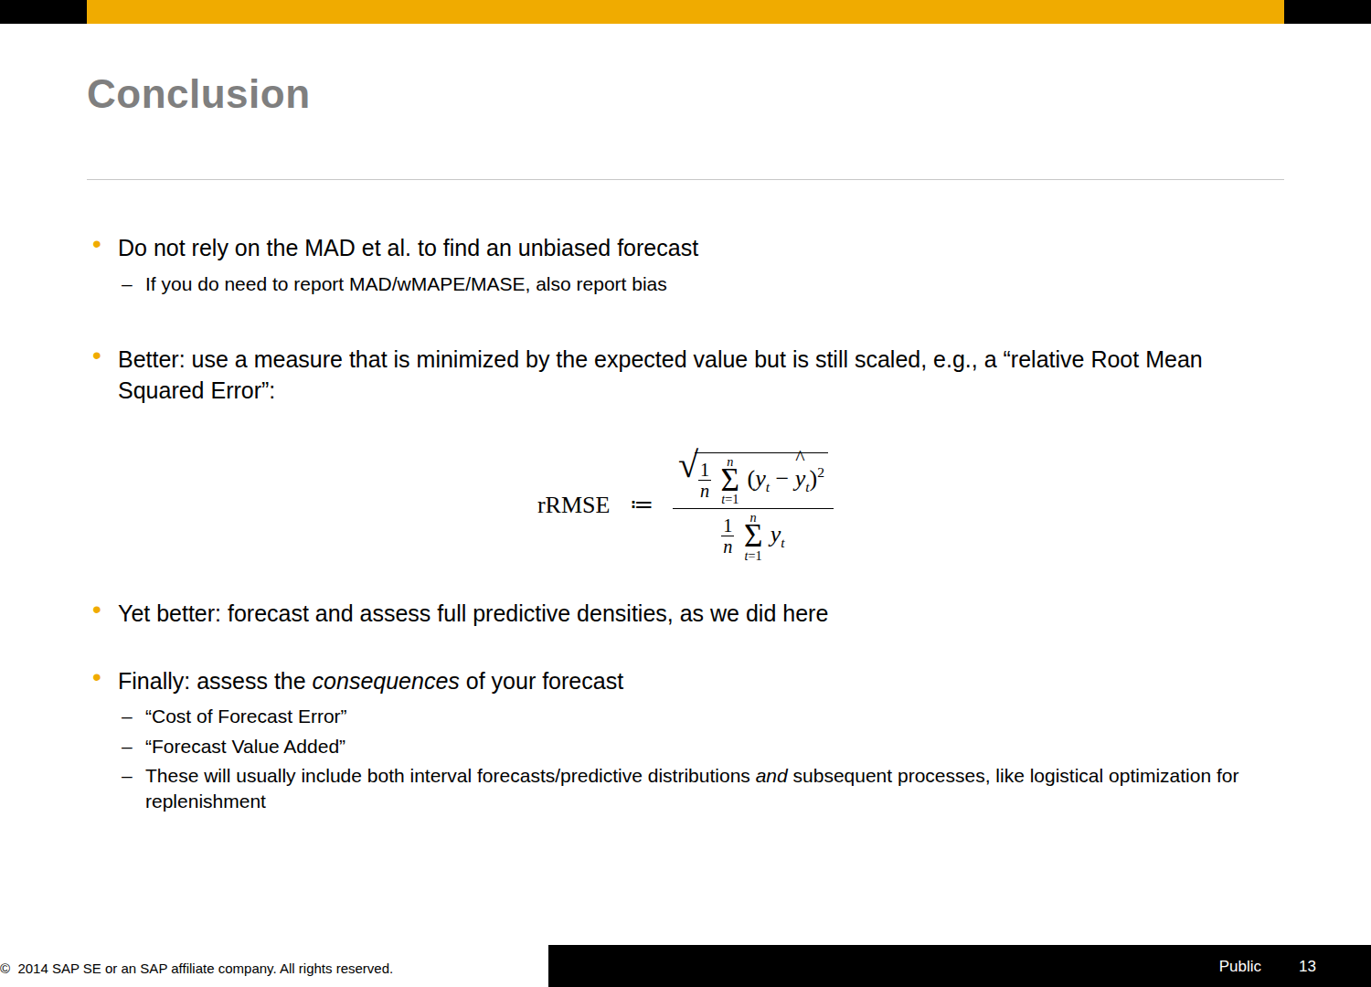Conclusion
Do not rely on the MAD et al. to find an unbiased forecast
If you do need to report MAD/wMAPE/MASE, also report bias
Better: use a measure that is minimized by the expected value but is still scaled, e.g., a “relative Root Mean Squared Error”:
rRMSE ≔ 1 n n Σ t=1 (yt − yt)2 1 n n Σ t=1 yt
Yet better: forecast and assess full predictive densities, as we did here
Finally: assess the consequences of your forecast
“Cost of Forecast Error”
“Forecast Value Added”
These will usually include both interval forecasts/predictive distributions and subsequent processes, like logistical optimization for replenishment
© 2014 SAP SE or an SAP affiliate company. All rights reserved.
Public
13